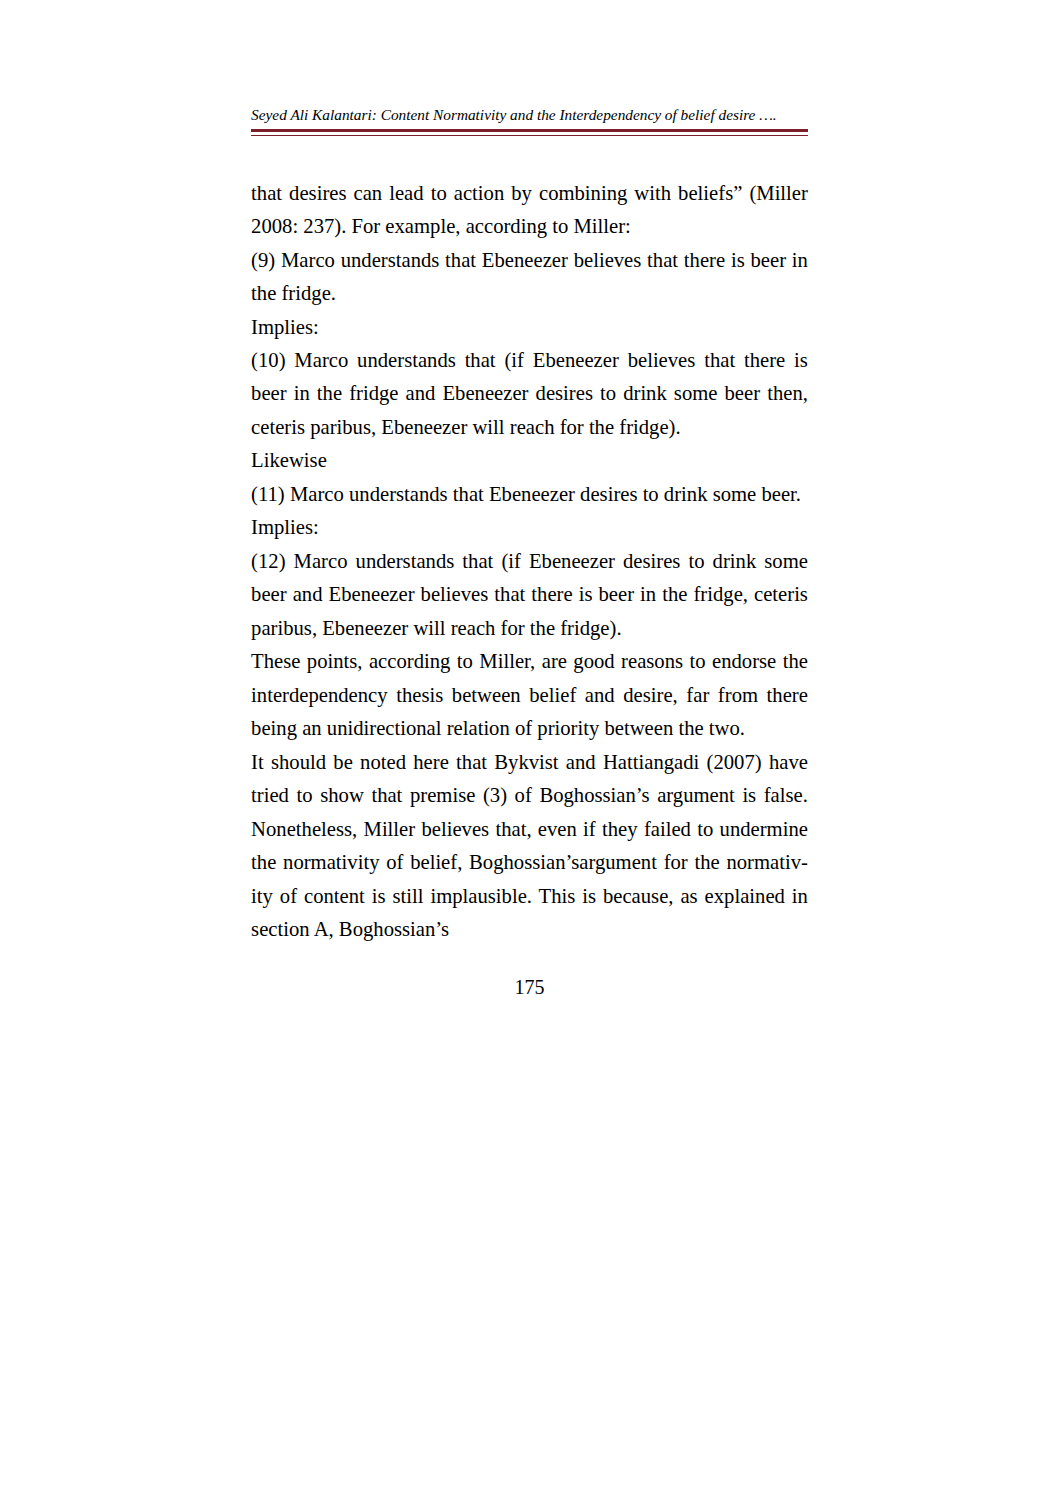Seyed Ali Kalantari: Content Normativity and the Interdependency of belief desire ….
that desires can lead to action by combining with beliefs” (Miller 2008: 237). For example, according to Miller:
(9) Marco understands that Ebeneezer believes that there is beer in the fridge.
Implies:
(10) Marco understands that (if Ebeneezer believes that there is beer in the fridge and Ebeneezer desires to drink some beer then, ceteris paribus, Ebeneezer will reach for the fridge).
Likewise
(11) Marco understands that Ebeneezer desires to drink some beer.
Implies:
(12) Marco understands that (if Ebeneezer desires to drink some beer and Ebeneezer believes that there is beer in the fridge, ceteris paribus, Ebeneezer will reach for the fridge).
These points, according to Miller, are good reasons to endorse the interdependency thesis between belief and desire, far from there being an unidirectional relation of priority between the two.
It should be noted here that Bykvist and Hattiangadi (2007) have tried to show that premise (3) of Boghossian’s argument is false. Nonetheless, Miller believes that, even if they failed to undermine the normativity of belief, Boghossian’sargument for the normativity of content is still implausible. This is because, as explained in section A, Boghossian’s
175